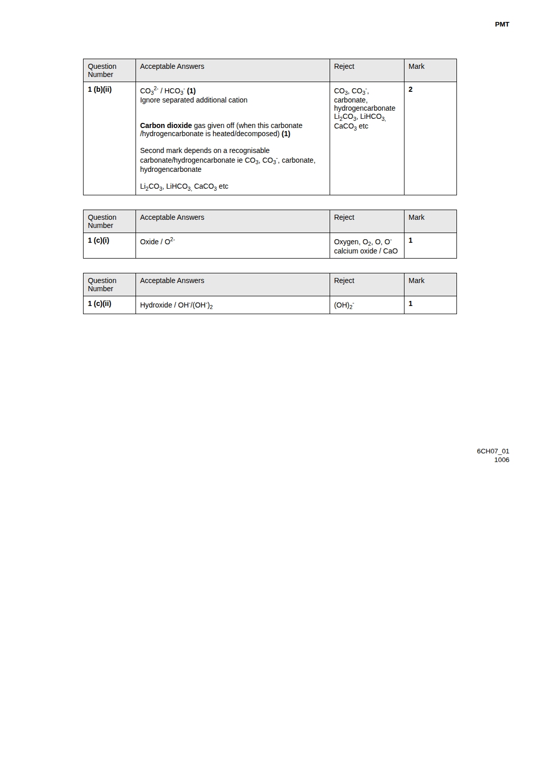PMT
| Question Number | Acceptable Answers | Reject | Mark |
| --- | --- | --- | --- |
| 1 (b)(ii) | CO 3 2- / HCO 3 - (1) Ignore separated additional cation Carbon dioxide gas given off (when this carbonate /hydrogencarbonate is heated/decomposed) (1) Second mark depends on a recognisable carbonate/hydrogencarbonate ie CO 3 , CO 3 - , carbonate, hydrogencarbonate Li 2 CO 3 , LiHCO 3, CaCO 3 etc | CO 3 , CO 3 - , carbonate, hydrogencarbonate Li 2 CO 3 , LiHCO 3, CaCO 3 etc | 2 |
| Question Number | Acceptable Answers | Reject | Mark |
| --- | --- | --- | --- |
| 1 (c)(i) | Oxide / O 2- | Oxygen, O 2 , O, O - calcium oxide / CaO | 1 |
| Question Number | Acceptable Answers | Reject | Mark |
| --- | --- | --- | --- |
| 1 (c)(ii) | Hydroxide / OH - /(OH - ) 2 | (OH) 2 - | 1 |
6CH07_01
1006